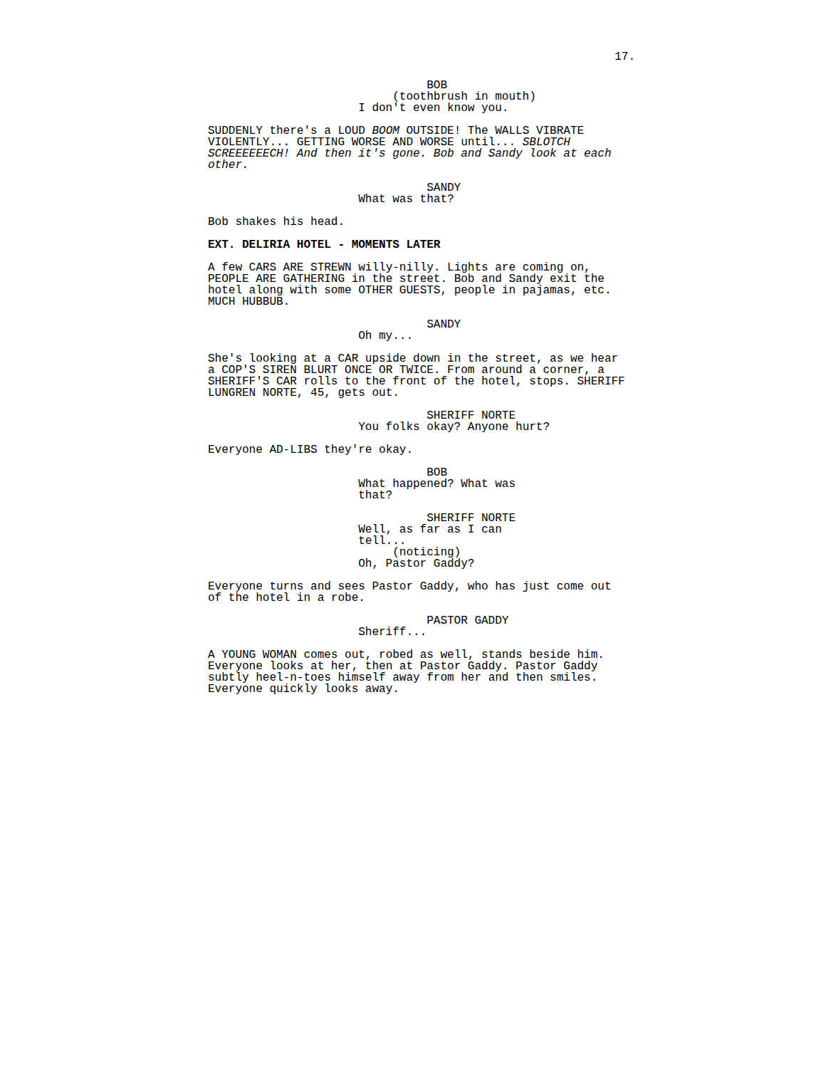17.
BOB
(toothbrush in mouth)
I don't even know you.
SUDDENLY there's a LOUD BOOM OUTSIDE! The WALLS VIBRATE VIOLENTLY... GETTING WORSE AND WORSE until... SBLOTCH SCREEEEEECH! And then it's gone. Bob and Sandy look at each other.
SANDY
What was that?
Bob shakes his head.
EXT. DELIRIA HOTEL - MOMENTS LATER
A few CARS ARE STREWN willy-nilly. Lights are coming on, PEOPLE ARE GATHERING in the street. Bob and Sandy exit the hotel along with some OTHER GUESTS, people in pajamas, etc. MUCH HUBBUB.
SANDY
Oh my...
She's looking at a CAR upside down in the street, as we hear a COP'S SIREN BLURT ONCE OR TWICE. From around a corner, a SHERIFF'S CAR rolls to the front of the hotel, stops. SHERIFF LUNGREN NORTE, 45, gets out.
SHERIFF NORTE
You folks okay? Anyone hurt?
Everyone AD-LIBS they're okay.
BOB
What happened? What was that?
SHERIFF NORTE
Well, as far as I can tell...
(noticing)
Oh, Pastor Gaddy?
Everyone turns and sees Pastor Gaddy, who has just come out of the hotel in a robe.
PASTOR GADDY
Sheriff...
A YOUNG WOMAN comes out, robed as well, stands beside him. Everyone looks at her, then at Pastor Gaddy. Pastor Gaddy subtly heel-n-toes himself away from her and then smiles. Everyone quickly looks away.